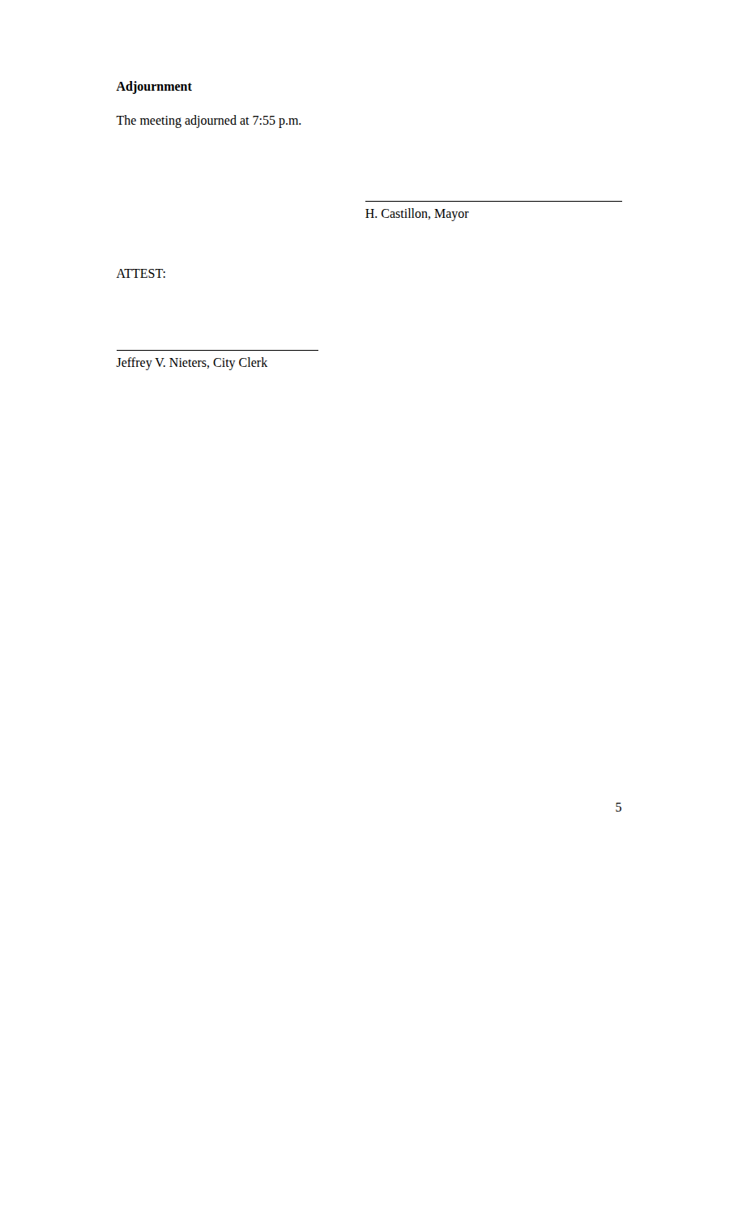Adjournment
The meeting adjourned at 7:55 p.m.
H. Castillon, Mayor
ATTEST:
Jeffrey V. Nieters, City Clerk
5